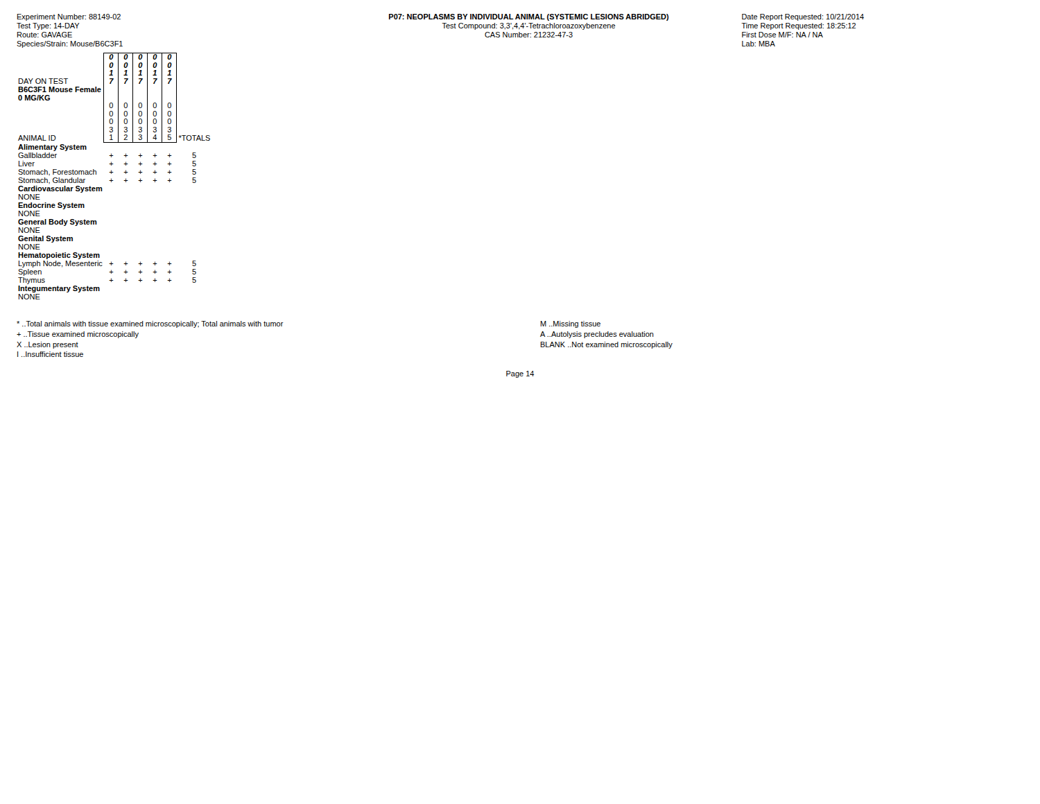| Experiment Number: 88149-02 | P07: NEOPLASMS BY INDIVIDUAL ANIMAL (SYSTEMIC LESIONS ABRIDGED) | Date Report Requested: 10/21/2014 |
| Test Type: 14-DAY | Test Compound: 3,3',4,4'-Tetrachloroazoxybenzene | Time Report Requested: 18:25:12 |
| Route: GAVAGE | CAS Number: 21232-47-3 | First Dose M/F: NA / NA |
| Species/Strain: Mouse/B6C3F1 | | Lab: MBA |
| DAY ON TEST | 0 0 1 7 | 0 0 1 7 | 0 0 1 7 | 0 0 1 7 | 0 0 1 7 | |
| B6C3F1 Mouse Female 0 MG/KG | | | | | | |
| ANIMAL ID | 0 0 0 3 1 | 0 0 0 3 2 | 0 0 0 3 3 | 0 0 0 3 4 | 0 0 0 3 5 | *TOTALS |
| Alimentary System |
| Gallbladder | + | + | + | + | + | 5 |
| Liver | + | + | + | + | + | 5 |
| Stomach, Forestomach | + | + | + | + | + | 5 |
| Stomach, Glandular | + | + | + | + | + | 5 |
| Cardiovascular System |
| NONE |
| Endocrine System |
| NONE |
| General Body System |
| NONE |
| Genital System |
| NONE |
| Hematopoietic System |
| Lymph Node, Mesenteric | + | + | + | + | + | 5 |
| Spleen | + | + | + | + | + | 5 |
| Thymus | + | + | + | + | + | 5 |
| Integumentary System |
| NONE |
| * ..Total animals with tissue examined microscopically; Total animals with tumor | M ..Missing tissue |
| + ..Tissue examined microscopically | A ..Autolysis precludes evaluation |
| X ..Lesion present | BLANK ..Not examined microscopically |
| I ..Insufficient tissue | |
Page 14